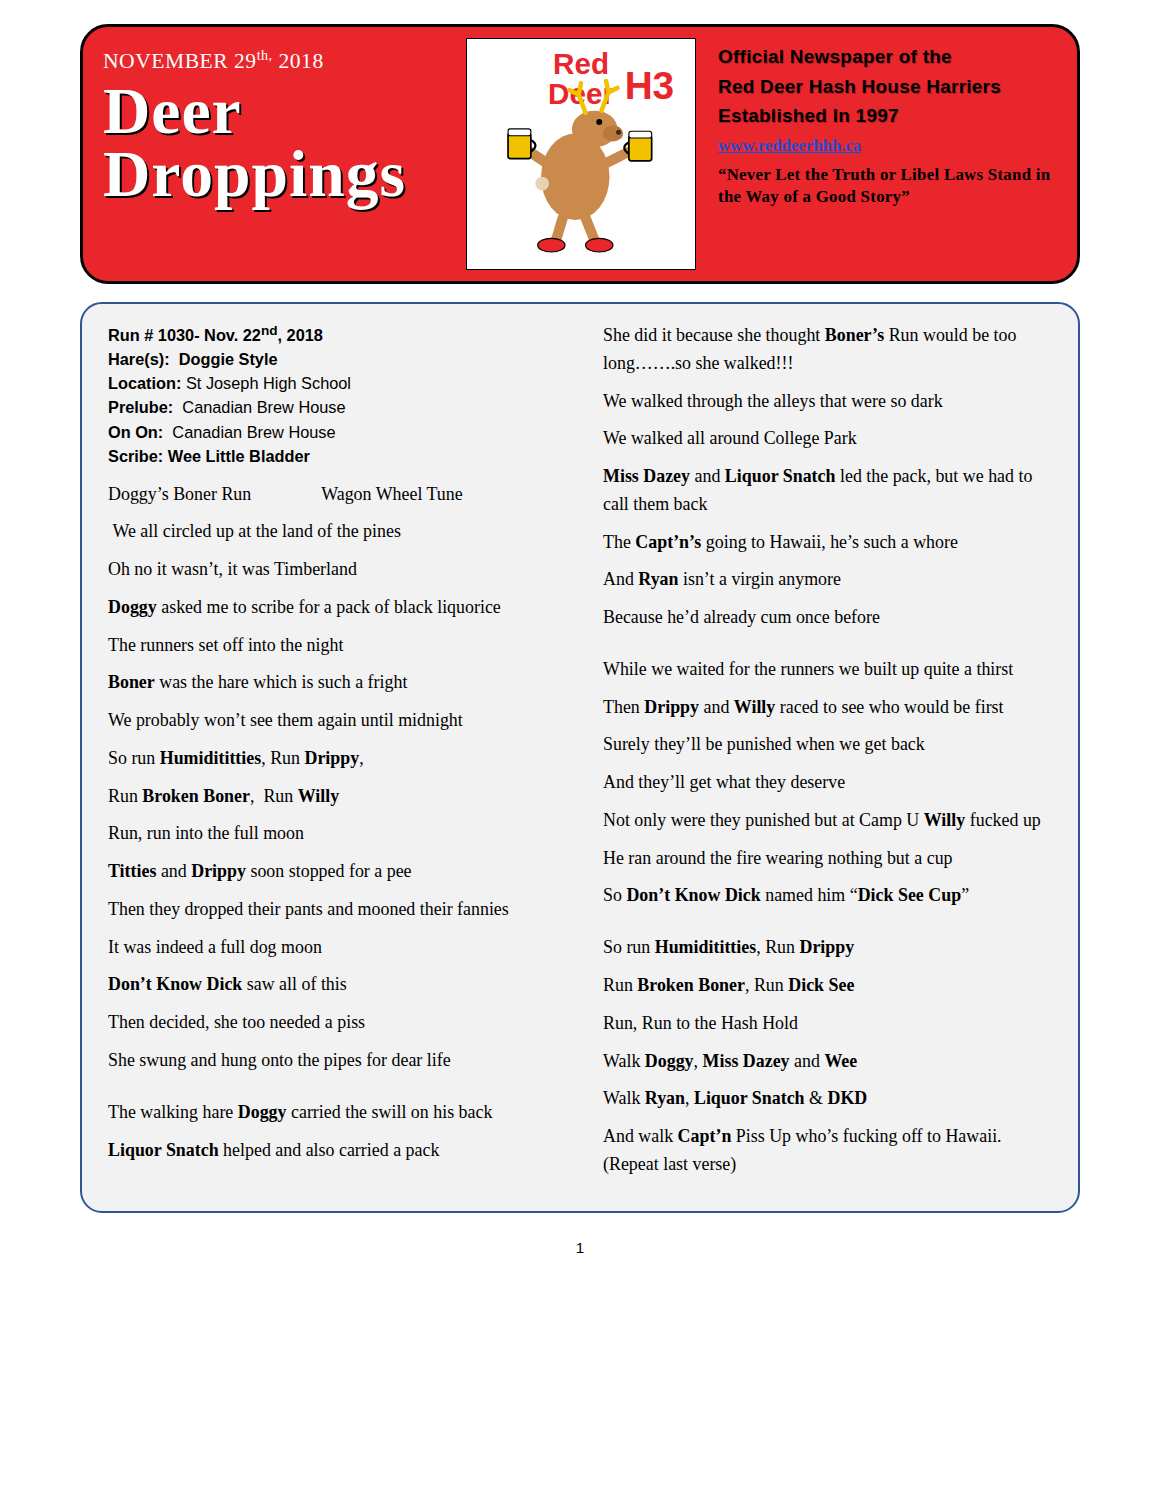NOVEMBER 29th, 2018
Deer
Droppings
Red Deer H3
Official Newspaper of the
Red Deer Hash House Harriers
Established In 1997
www.reddeerhhh.ca
“Never Let the Truth or Libel Laws Stand in the Way of a Good Story”
Run # 1030- Nov. 22nd, 2018
Hare(s): Doggie Style
Location: St Joseph High School
Prelube: Canadian Brew House
On On: Canadian Brew House
Scribe: Wee Little Bladder
Doggy’s Boner Run Wagon Wheel Tune
We all circled up at the land of the pines
Oh no it wasn’t, it was Timberland
Doggy asked me to scribe for a pack of black liquorice
The runners set off into the night
Boner was the hare which is such a fright
We probably won’t see them again until midnight
So run Humidititties, Run Drippy,
Run Broken Boner, Run Willy
Run, run into the full moon
Titties and Drippy soon stopped for a pee
Then they dropped their pants and mooned their fannies
It was indeed a full dog moon
Don’t Know Dick saw all of this
Then decided, she too needed a piss
She swung and hung onto the pipes for dear life
The walking hare Doggy carried the swill on his back
Liquor Snatch helped and also carried a pack
She did it because she thought Boner’s Run would be too long…….so she walked!!!
We walked through the alleys that were so dark
We walked all around College Park
Miss Dazey and Liquor Snatch led the pack, but we had to call them back
The Capt’n’s going to Hawaii, he’s such a whore
And Ryan isn’t a virgin anymore
Because he’d already cum once before
While we waited for the runners we built up quite a thirst
Then Drippy and Willy raced to see who would be first
Surely they’ll be punished when we get back
And they’ll get what they deserve
Not only were they punished but at Camp U Willy fucked up
He ran around the fire wearing nothing but a cup
So Don’t Know Dick named him “Dick See Cup”
So run Humidititties, Run Drippy
Run Broken Boner, Run Dick See
Run, Run to the Hash Hold
Walk Doggy, Miss Dazey and Wee
Walk Ryan, Liquor Snatch & DKD
And walk Capt’n Piss Up who’s fucking off to Hawaii. (Repeat last verse)
1